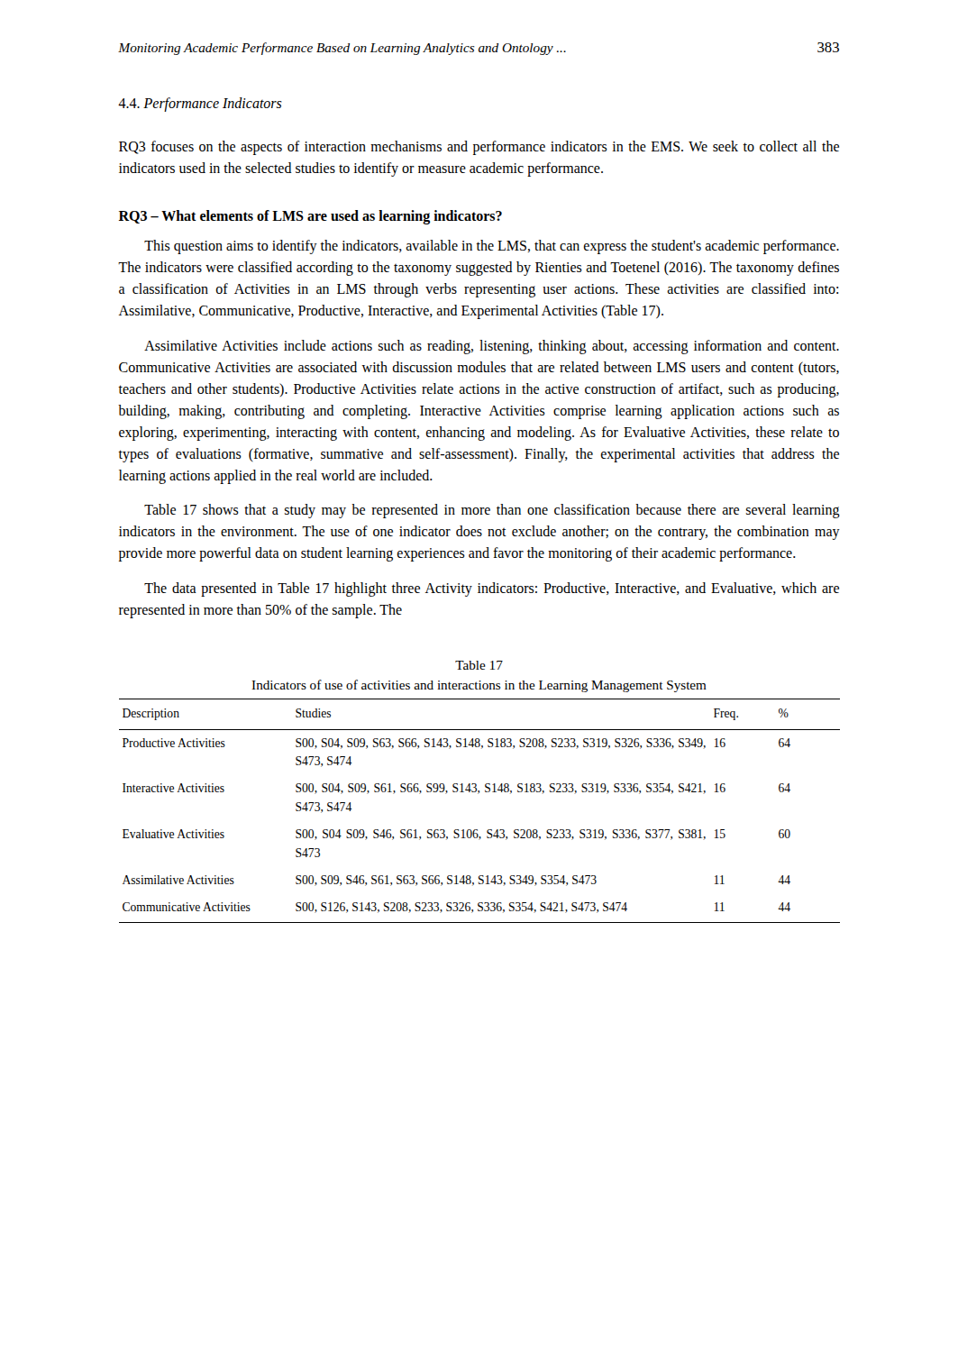Monitoring Academic Performance Based on Learning Analytics and Ontology ... 383
4.4. Performance Indicators
RQ3 focuses on the aspects of interaction mechanisms and performance indicators in the EMS. We seek to collect all the indicators used in the selected studies to identify or measure academic performance.
RQ3 – What elements of LMS are used as learning indicators?
This question aims to identify the indicators, available in the LMS, that can express the student's academic performance. The indicators were classified according to the taxonomy suggested by Rienties and Toetenel (2016). The taxonomy defines a classification of Activities in an LMS through verbs representing user actions. These activities are classified into: Assimilative, Communicative, Productive, Interactive, and Experimental Activities (Table 17).
Assimilative Activities include actions such as reading, listening, thinking about, accessing information and content. Communicative Activities are associated with discussion modules that are related between LMS users and content (tutors, teachers and other students). Productive Activities relate actions in the active construction of artifact, such as producing, building, making, contributing and completing. Interactive Activities comprise learning application actions such as exploring, experimenting, interacting with content, enhancing and modeling. As for Evaluative Activities, these relate to types of evaluations (formative, summative and self-assessment). Finally, the experimental activities that address the learning actions applied in the real world are included.
Table 17 shows that a study may be represented in more than one classification because there are several learning indicators in the environment. The use of one indicator does not exclude another; on the contrary, the combination may provide more powerful data on student learning experiences and favor the monitoring of their academic performance.
The data presented in Table 17 highlight three Activity indicators: Productive, Interactive, and Evaluative, which are represented in more than 50% of the sample. The
Table 17 Indicators of use of activities and interactions in the Learning Management System
| Description | Studies | Freq. | % |
| --- | --- | --- | --- |
| Productive Activities | S00, S04, S09, S63, S66, S143, S148, S183, S208, S233, S319, S326, S336, S349, S473, S474 | 16 | 64 |
| Interactive Activities | S00, S04, S09, S61, S66, S99, S143, S148, S183, S233, S319, S336, S354, S421, S473, S474 | 16 | 64 |
| Evaluative Activities | S00, S04 S09, S46, S61, S63, S106, S43, S208, S233, S319, S336, S377, S381, S473 | 15 | 60 |
| Assimilative Activities | S00, S09, S46, S61, S63, S66, S148, S143, S349, S354, S473 | 11 | 44 |
| Communicative Activities | S00, S126, S143, S208, S233, S326, S336, S354, S421, S473, S474 | 11 | 44 |